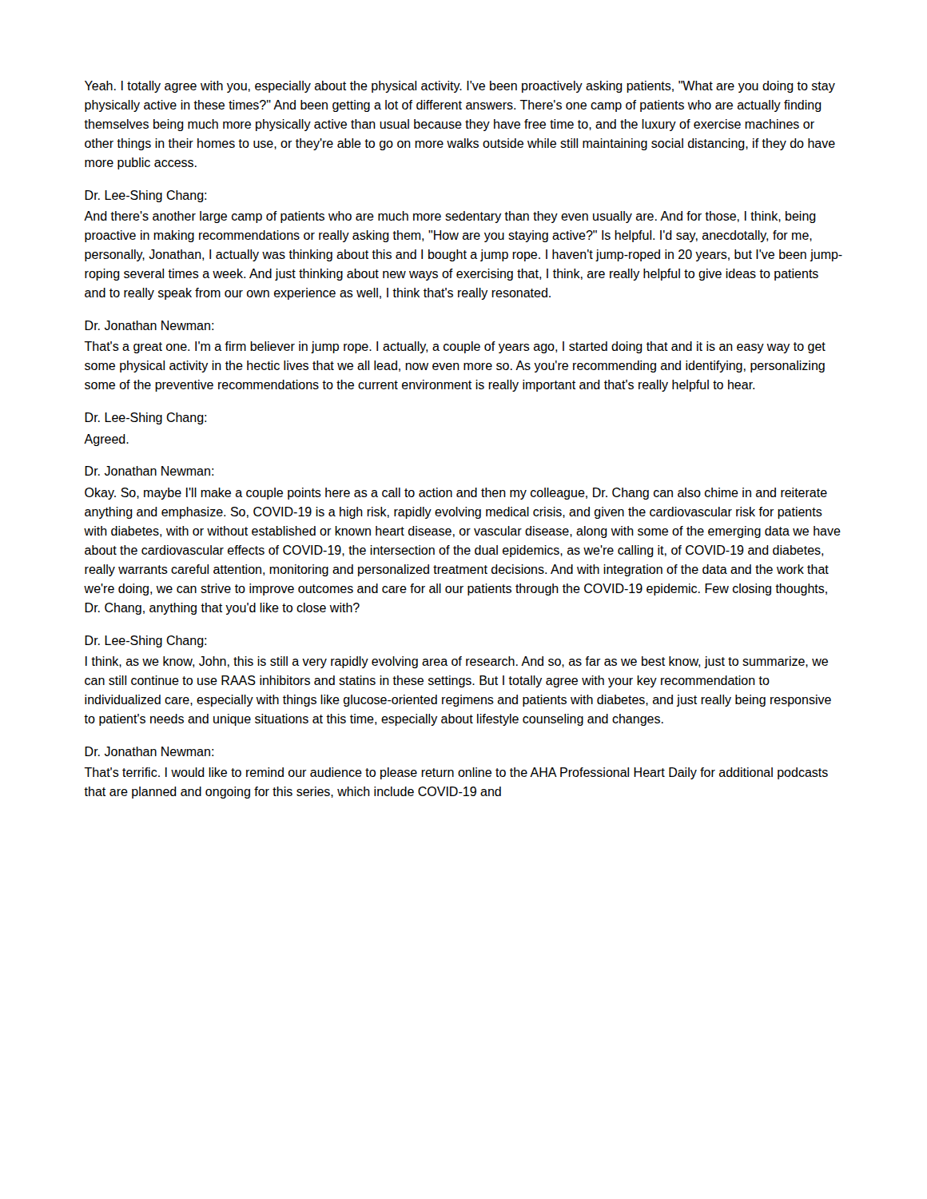Yeah. I totally agree with you, especially about the physical activity. I've been proactively asking patients, "What are you doing to stay physically active in these times?" And been getting a lot of different answers. There's one camp of patients who are actually finding themselves being much more physically active than usual because they have free time to, and the luxury of exercise machines or other things in their homes to use, or they're able to go on more walks outside while still maintaining social distancing, if they do have more public access.
Dr. Lee-Shing Chang:
And there's another large camp of patients who are much more sedentary than they even usually are. And for those, I think, being proactive in making recommendations or really asking them, "How are you staying active?" Is helpful. I'd say, anecdotally, for me, personally, Jonathan, I actually was thinking about this and I bought a jump rope. I haven't jump-roped in 20 years, but I've been jump-roping several times a week. And just thinking about new ways of exercising that, I think, are really helpful to give ideas to patients and to really speak from our own experience as well, I think that's really resonated.
Dr. Jonathan Newman:
That's a great one. I'm a firm believer in jump rope. I actually, a couple of years ago, I started doing that and it is an easy way to get some physical activity in the hectic lives that we all lead, now even more so. As you're recommending and identifying, personalizing some of the preventive recommendations to the current environment is really important and that's really helpful to hear.
Dr. Lee-Shing Chang:
Agreed.
Dr. Jonathan Newman:
Okay. So, maybe I'll make a couple points here as a call to action and then my colleague, Dr. Chang can also chime in and reiterate anything and emphasize. So, COVID-19 is a high risk, rapidly evolving medical crisis, and given the cardiovascular risk for patients with diabetes, with or without established or known heart disease, or vascular disease, along with some of the emerging data we have about the cardiovascular effects of COVID-19, the intersection of the dual epidemics, as we're calling it, of COVID-19 and diabetes, really warrants careful attention, monitoring and personalized treatment decisions. And with integration of the data and the work that we're doing, we can strive to improve outcomes and care for all our patients through the COVID-19 epidemic. Few closing thoughts, Dr. Chang, anything that you'd like to close with?
Dr. Lee-Shing Chang:
I think, as we know, John, this is still a very rapidly evolving area of research. And so, as far as we best know, just to summarize, we can still continue to use RAAS inhibitors and statins in these settings. But I totally agree with your key recommendation to individualized care, especially with things like glucose-oriented regimens and patients with diabetes, and just really being responsive to patient's needs and unique situations at this time, especially about lifestyle counseling and changes.
Dr. Jonathan Newman:
That's terrific. I would like to remind our audience to please return online to the AHA Professional Heart Daily for additional podcasts that are planned and ongoing for this series, which include COVID-19 and